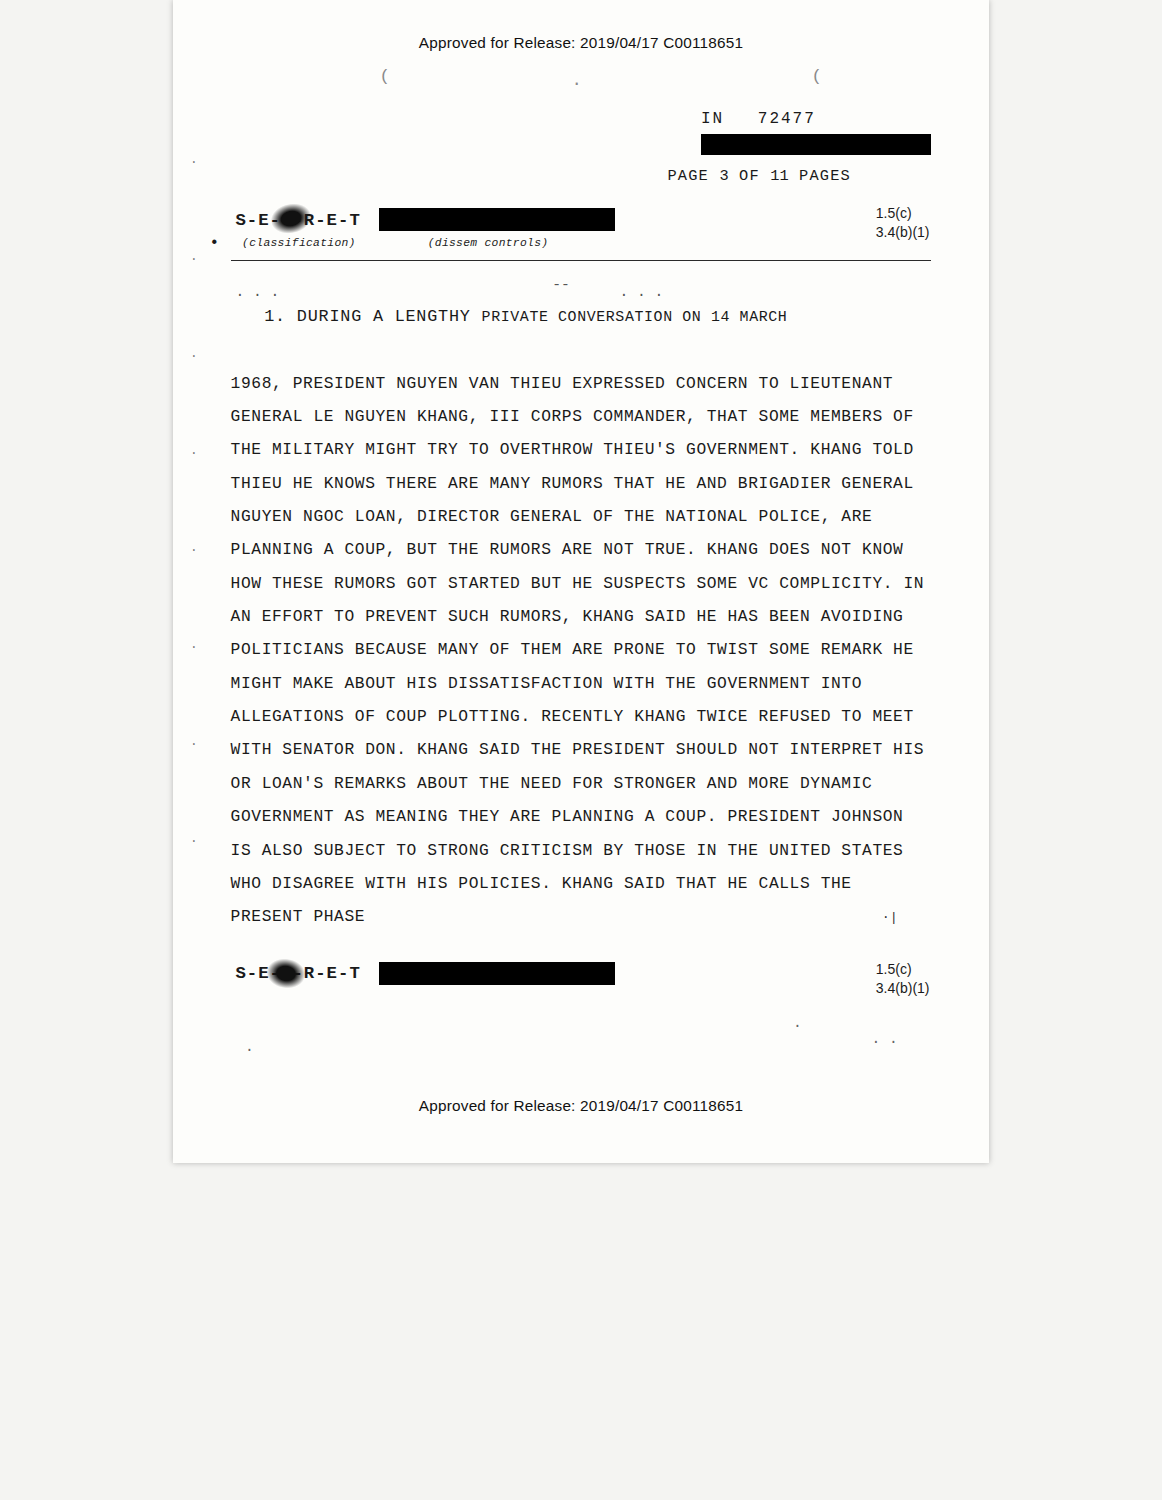Approved for Release: 2019/04/17 C00118651
( . (
........
IN 72477
PAGE 3 OF 11 PAGES
• S-E-C-R-E-T
1.5(c)
3.4(b)(1)
(classification)(dissem controls)
. . . -- . . .
1. DURING A LENGTHY PRIVATE CONVERSATION ON 14 MARCH
1968, PRESIDENT NGUYEN VAN THIEU EXPRESSED CONCERN TO LIEUTENANT GENERAL LE NGUYEN KHANG, III CORPS COMMANDER, THAT SOME MEMBERS OF THE MILITARY MIGHT TRY TO OVERTHROW THIEU'S GOVERNMENT. KHANG TOLD THIEU HE KNOWS THERE ARE MANY RUMORS THAT HE AND BRIGADIER GENERAL NGUYEN NGOC LOAN, DIRECTOR GENERAL OF THE NATIONAL POLICE, ARE PLANNING A COUP, BUT THE RUMORS ARE NOT TRUE. KHANG DOES NOT KNOW HOW THESE RUMORS GOT STARTED BUT HE SUSPECTS SOME VC COMPLICITY. IN AN EFFORT TO PREVENT SUCH RUMORS, KHANG SAID HE HAS BEEN AVOIDING POLITICIANS BECAUSE MANY OF THEM ARE PRONE TO TWIST SOME REMARK HE MIGHT MAKE ABOUT HIS DISSATISFACTION WITH THE GOVERNMENT INTO ALLEGATIONS OF COUP PLOTTING. RECENTLY KHANG TWICE REFUSED TO MEET WITH SENATOR DON. KHANG SAID THE PRESIDENT SHOULD NOT INTERPRET HIS OR LOAN'S REMARKS ABOUT THE NEED FOR STRONGER AND MORE DYNAMIC GOVERNMENT AS MEANING THEY ARE PLANNING A COUP. PRESIDENT JOHNSON IS ALSO SUBJECT TO STRONG CRITICISM BY THOSE IN THE UNITED STATES WHO DISAGREE WITH HIS POLICIES. KHANG SAID THAT HE CALLS THE PRESENT PHASE
S-E-C-R-E-T ·|
1.5(c)
3.4(b)(1)
. . . .
Approved for Release: 2019/04/17 C00118651